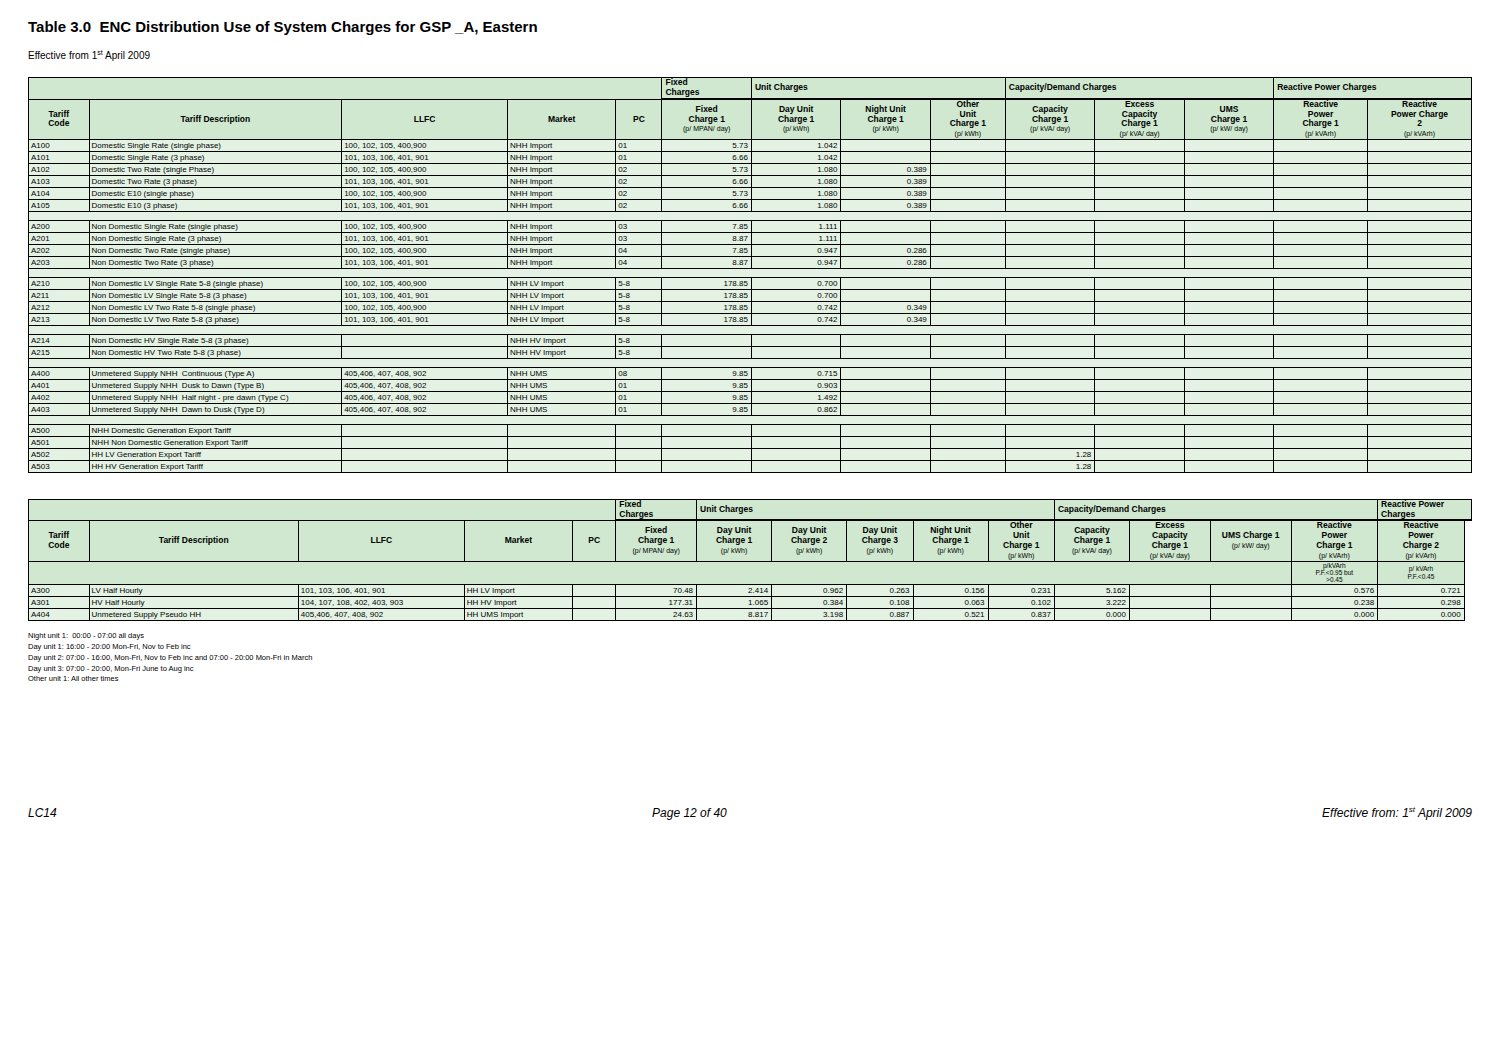Table 3.0 ENC Distribution Use of System Charges for GSP _A, Eastern
Effective from 1st April 2009
| | Fixed Charges | Unit Charges | Capacity/Demand Charges | Reactive Power Charges |
| --- | --- | --- | --- | --- |
| Tariff Code | Tariff Description | LLFC | Market | PC | Fixed Charge 1 (p/ MPAN/ day) | Day Unit Charge 1 (p/ kWh) | Night Unit Charge 1 (p/ kWh) | Other Unit Charge 1 (p/ kWh) | Capacity Charge 1 (p/ kVA/ day) | Excess Capacity Charge 1 (p/ kVA/ day) | UMS Charge 1 (p/ kW/ day) | Reactive Power Charge 1 (p/ kVArh) | Reactive Power Charge 2 (p/ kVArh) |
| A100 | Domestic Single Rate (single phase) | 100, 102, 105, 400,900 | NHH Import | 01 | 5.73 | 1.042 | | | | | | | |
| A101 | Domestic Single Rate (3 phase) | 101, 103, 106, 401, 901 | NHH Import | 01 | 6.66 | 1.042 | | | | | | | |
| A102 | Domestic Two Rate (single Phase) | 100, 102, 105, 400,900 | NHH Import | 02 | 5.73 | 1.080 | 0.389 | | | | | | |
| A103 | Domestic Two Rate (3 phase) | 101, 103, 106, 401, 901 | NHH Import | 02 | 6.66 | 1.080 | 0.389 | | | | | | |
| A104 | Domestic E10 (single phase) | 100, 102, 105, 400,900 | NHH Import | 02 | 5.73 | 1.080 | 0.389 | | | | | | |
| A105 | Domestic E10 (3 phase) | 101, 103, 106, 401, 901 | NHH Import | 02 | 6.66 | 1.080 | 0.389 | | | | | | |
| A200 | Non Domestic Single Rate (single phase) | 100, 102, 105, 400,900 | NHH Import | 03 | 7.85 | 1.111 | | | | | | | |
| A201 | Non Domestic Single Rate (3 phase) | 101, 103, 106, 401, 901 | NHH Import | 03 | 8.87 | 1.111 | | | | | | | |
| A202 | Non Domestic Two Rate (single phase) | 100, 102, 105, 400,900 | NHH Import | 04 | 7.85 | 0.947 | 0.286 | | | | | | |
| A203 | Non Domestic Two Rate (3 phase) | 101, 103, 106, 401, 901 | NHH Import | 04 | 8.87 | 0.947 | 0.286 | | | | | | |
| A210 | Non Domestic LV Single Rate 5-8 (single phase) | 100, 102, 105, 400,900 | NHH LV Import | 5-8 | 178.85 | 0.700 | | | | | | | |
| A211 | Non Domestic LV Single Rate 5-8 (3 phase) | 101, 103, 106, 401, 901 | NHH LV Import | 5-8 | 178.85 | 0.700 | | | | | | | |
| A212 | Non Domestic LV Two Rate 5-8 (single phase) | 100, 102, 105, 400,900 | NHH LV Import | 5-8 | 178.85 | 0.742 | 0.349 | | | | | | |
| A213 | Non Domestic LV Two Rate 5-8 (3 phase) | 101, 103, 106, 401, 901 | NHH LV Import | 5-8 | 178.85 | 0.742 | 0.349 | | | | | | |
| A214 | Non Domestic HV Single Rate 5-8 (3 phase) | | NHH HV Import | 5-8 | | | | | | | | | |
| A215 | Non Domestic HV Two Rate 5-8 (3 phase) | | NHH HV Import | 5-8 | | | | | | | | | |
| A400 | Unmetered Supply NHH Continuous (Type A) | 405,406, 407, 408, 902 | NHH UMS | 08 | 9.85 | 0.715 | | | | | | | |
| A401 | Unmetered Supply NHH Dusk to Dawn (Type B) | 405,406, 407, 408, 902 | NHH UMS | 01 | 9.85 | 0.903 | | | | | | | |
| A402 | Unmetered Supply NHH Half night - pre dawn (Type C) | 405,406, 407, 408, 902 | NHH UMS | 01 | 9.85 | 1.492 | | | | | | | |
| A403 | Unmetered Supply NHH Dawn to Dusk (Type D) | 405,406, 407, 408, 902 | NHH UMS | 01 | 9.85 | 0.862 | | | | | | | |
| A500 | NHH Domestic Generation Export Tariff | | | | | | | | | | | | |
| A501 | NHH Non Domestic Generation Export Tariff | | | | | | | | | | | | |
| A502 | HH LV Generation Export Tariff | | | | | | | | 1.28 | | | | |
| A503 | HH HV Generation Export Tariff | | | | | | | | 1.28 | | | | |
| | Fixed Charges | Unit Charges | Capacity/Demand Charges | Reactive Power Charges |
| --- | --- | --- | --- | --- |
| Tariff Code | Tariff Description | LLFC | Market | PC | Fixed Charge 1 (p/ MPAN/ day) | Day Unit Charge 1 (p/ kWh) | Day Unit Charge 2 (p/ kWh) | Day Unit Charge 3 (p/ kWh) | Night Unit Charge 1 (p/ kWh) | Other Unit Charge 1 (p/ kWh) | Capacity Charge 1 (p/ kVA/ day) | Excess Capacity Charge 1 (p/ kVA/ day) | UMS Charge 1 (p/ kW/ day) | Reactive Power Charge 1 (p/ kVArh) | Reactive Power Charge 2 (p/ kVArh) |
| | p/kVArh P.F.<0.95 but >0.45 | p/ kVArh P.F.<0.45 |
| A300 | LV Half Hourly | 101, 103, 106, 401, 901 | HH LV Import | | 70.48 | 2.414 | 0.962 | 0.263 | 0.156 | 0.231 | 5.162 | | | 0.576 | 0.721 |
| A301 | HV Half Hourly | 104, 107, 108, 402, 403, 903 | HH HV Import | | 177.31 | 1.065 | 0.384 | 0.108 | 0.063 | 0.102 | 3.222 | | | 0.238 | 0.298 |
| A404 | Unmetered Supply Pseudo HH | 405,406, 407, 408, 902 | HH UMS Import | | 24.63 | 8.817 | 3.198 | 0.887 | 0.521 | 0.837 | 0.000 | | | 0.000 | 0.000 |
Night unit 1: 00:00 - 07:00 all days
Day unit 1: 16:00 - 20:00 Mon-Fri, Nov to Feb inc
Day unit 2: 07:00 - 16:00, Mon-Fri, Nov to Feb inc and 07:00 - 20:00 Mon-Fri in March
Day unit 3: 07:00 - 20:00, Mon-Fri June to Aug inc
Other unit 1: All other times
LC14
Page 12 of 40
Effective from: 1st April 2009